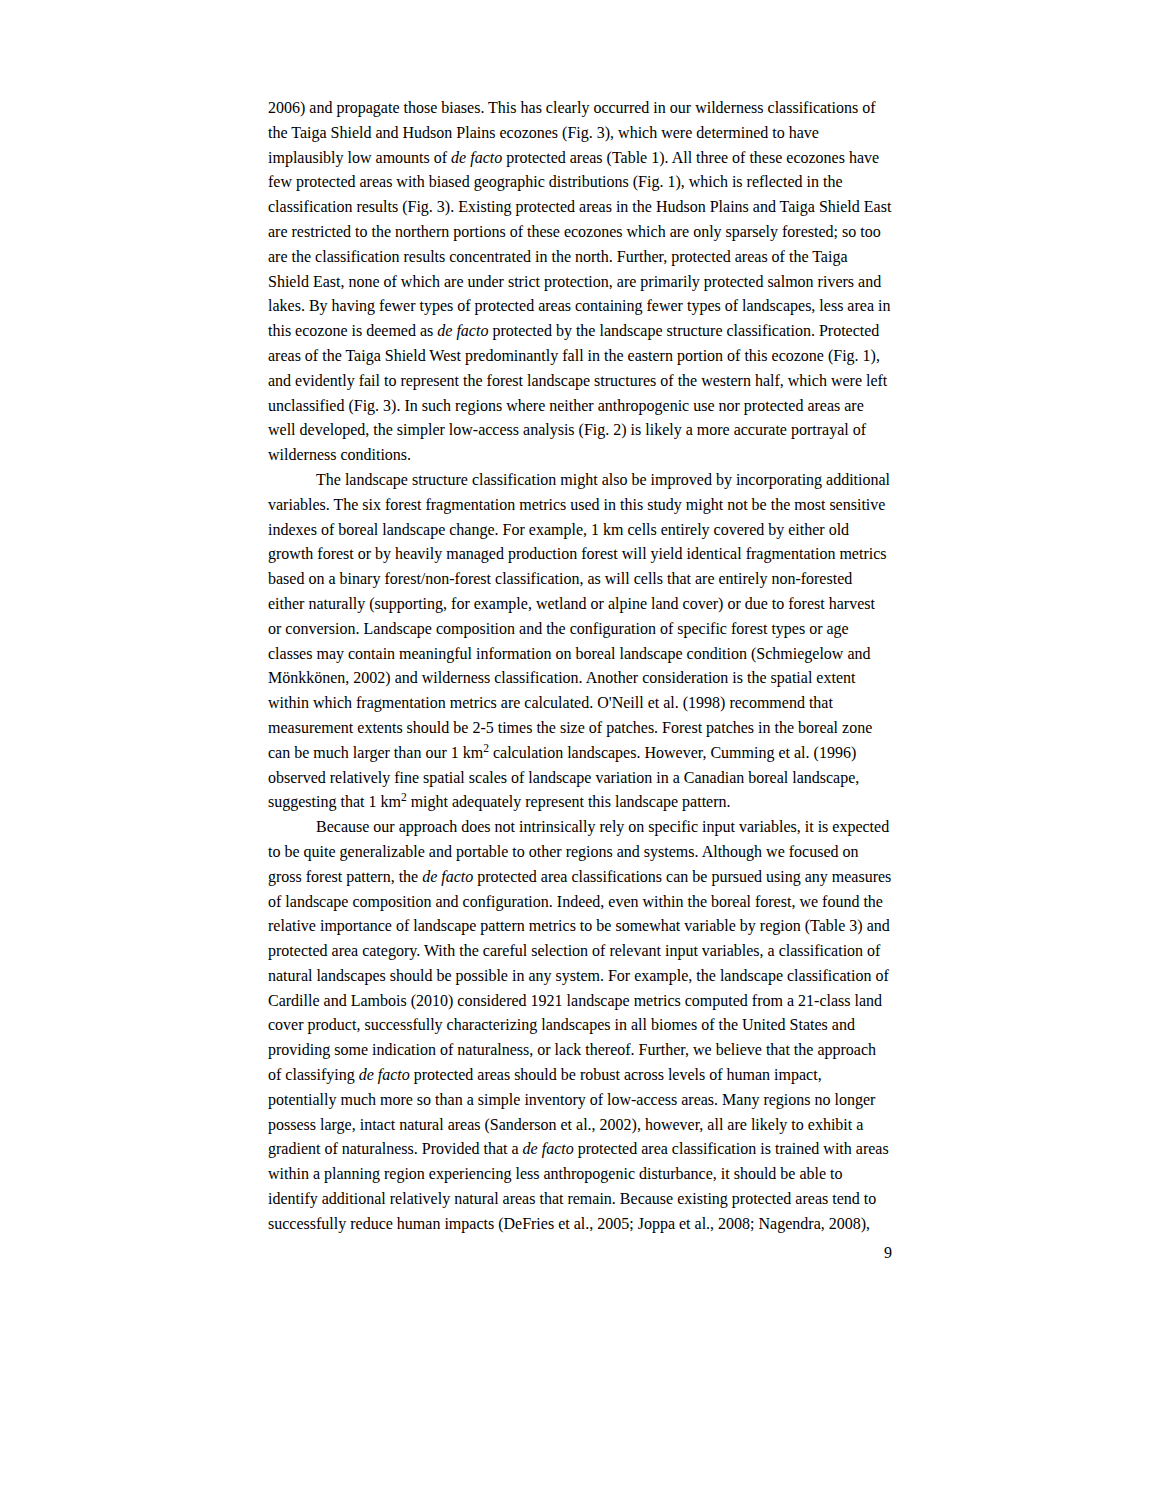2006) and propagate those biases. This has clearly occurred in our wilderness classifications of the Taiga Shield and Hudson Plains ecozones (Fig. 3), which were determined to have implausibly low amounts of de facto protected areas (Table 1). All three of these ecozones have few protected areas with biased geographic distributions (Fig. 1), which is reflected in the classification results (Fig. 3). Existing protected areas in the Hudson Plains and Taiga Shield East are restricted to the northern portions of these ecozones which are only sparsely forested; so too are the classification results concentrated in the north. Further, protected areas of the Taiga Shield East, none of which are under strict protection, are primarily protected salmon rivers and lakes. By having fewer types of protected areas containing fewer types of landscapes, less area in this ecozone is deemed as de facto protected by the landscape structure classification. Protected areas of the Taiga Shield West predominantly fall in the eastern portion of this ecozone (Fig. 1), and evidently fail to represent the forest landscape structures of the western half, which were left unclassified (Fig. 3). In such regions where neither anthropogenic use nor protected areas are well developed, the simpler low-access analysis (Fig. 2) is likely a more accurate portrayal of wilderness conditions.
The landscape structure classification might also be improved by incorporating additional variables. The six forest fragmentation metrics used in this study might not be the most sensitive indexes of boreal landscape change. For example, 1 km cells entirely covered by either old growth forest or by heavily managed production forest will yield identical fragmentation metrics based on a binary forest/non-forest classification, as will cells that are entirely non-forested either naturally (supporting, for example, wetland or alpine land cover) or due to forest harvest or conversion. Landscape composition and the configuration of specific forest types or age classes may contain meaningful information on boreal landscape condition (Schmiegelow and Mönkkönen, 2002) and wilderness classification. Another consideration is the spatial extent within which fragmentation metrics are calculated. O'Neill et al. (1998) recommend that measurement extents should be 2-5 times the size of patches. Forest patches in the boreal zone can be much larger than our 1 km2 calculation landscapes. However, Cumming et al. (1996) observed relatively fine spatial scales of landscape variation in a Canadian boreal landscape, suggesting that 1 km2 might adequately represent this landscape pattern.
Because our approach does not intrinsically rely on specific input variables, it is expected to be quite generalizable and portable to other regions and systems. Although we focused on gross forest pattern, the de facto protected area classifications can be pursued using any measures of landscape composition and configuration. Indeed, even within the boreal forest, we found the relative importance of landscape pattern metrics to be somewhat variable by region (Table 3) and protected area category. With the careful selection of relevant input variables, a classification of natural landscapes should be possible in any system. For example, the landscape classification of Cardille and Lambois (2010) considered 1921 landscape metrics computed from a 21-class land cover product, successfully characterizing landscapes in all biomes of the United States and providing some indication of naturalness, or lack thereof. Further, we believe that the approach of classifying de facto protected areas should be robust across levels of human impact, potentially much more so than a simple inventory of low-access areas. Many regions no longer possess large, intact natural areas (Sanderson et al., 2002), however, all are likely to exhibit a gradient of naturalness. Provided that a de facto protected area classification is trained with areas within a planning region experiencing less anthropogenic disturbance, it should be able to identify additional relatively natural areas that remain. Because existing protected areas tend to successfully reduce human impacts (DeFries et al., 2005; Joppa et al., 2008; Nagendra, 2008),
9